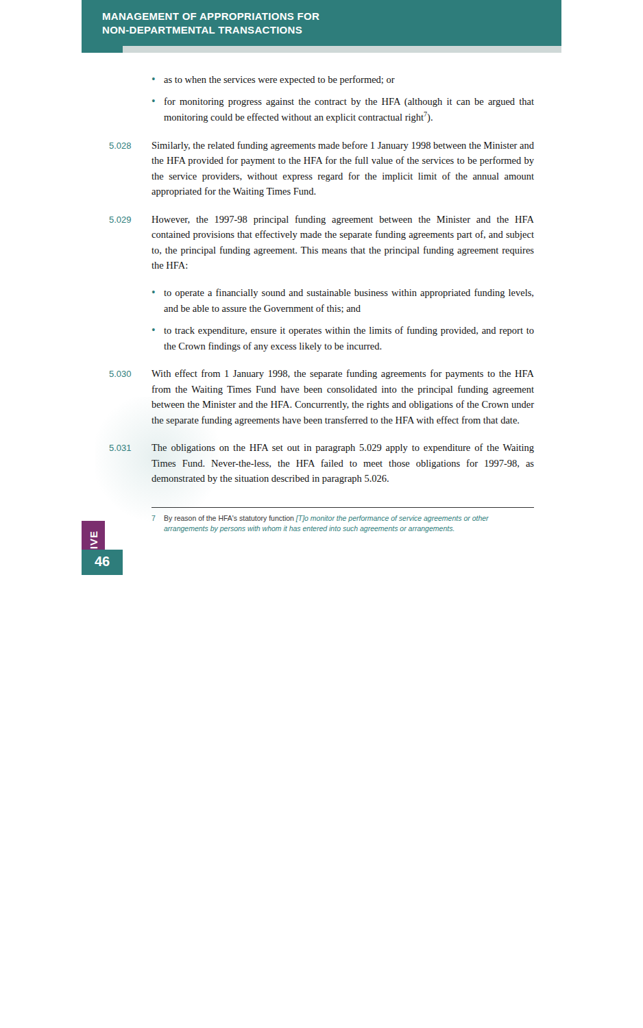Management of Appropriations for
Non-Departmental Transactions
as to when the services were expected to be performed; or
for monitoring progress against the contract by the HFA (although it can be argued that monitoring could be effected without an explicit contractual right7).
5.028
Similarly, the related funding agreements made before 1 January 1998 between the Minister and the HFA provided for payment to the HFA for the full value of the services to be performed by the service providers, without express regard for the implicit limit of the annual amount appropriated for the Waiting Times Fund.
5.029
However, the 1997-98 principal funding agreement between the Minister and the HFA contained provisions that effectively made the separate funding agreements part of, and subject to, the principal funding agreement. This means that the principal funding agreement requires the HFA:
to operate a financially sound and sustainable business within appropriated funding levels, and be able to assure the Government of this; and
to track expenditure, ensure it operates within the limits of funding provided, and report to the Crown findings of any excess likely to be incurred.
5.030
With effect from 1 January 1998, the separate funding agreements for payments to the HFA from the Waiting Times Fund have been consolidated into the principal funding agreement between the Minister and the HFA. Concurrently, the rights and obligations of the Crown under the separate funding agreements have been transferred to the HFA with effect from that date.
5.031
The obligations on the HFA set out in paragraph 5.029 apply to expenditure of the Waiting Times Fund. Never-the-less, the HFA failed to meet those obligations for 1997-98, as demonstrated by the situation described in paragraph 5.026.
7
By reason of the HFA's statutory function [T]o monitor the performance of service agreements or other arrangements by persons with whom it has entered into such agreements or arrangements.
FIVE
46